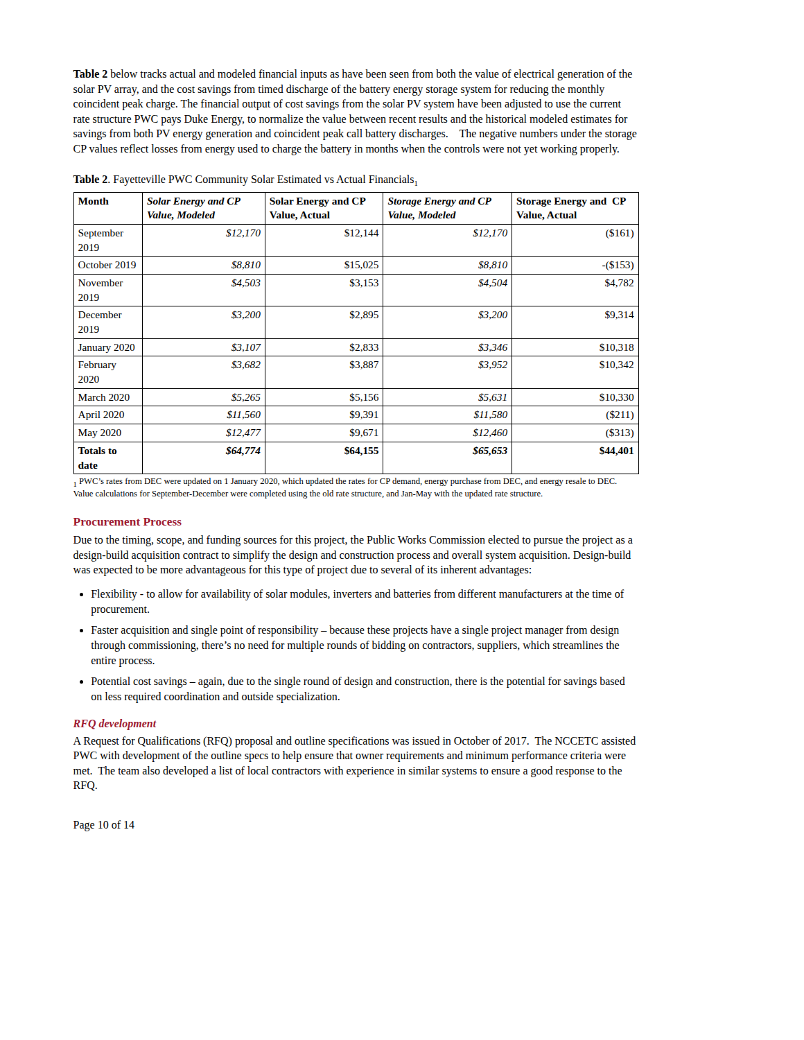Table 2 below tracks actual and modeled financial inputs as have been seen from both the value of electrical generation of the solar PV array, and the cost savings from timed discharge of the battery energy storage system for reducing the monthly coincident peak charge. The financial output of cost savings from the solar PV system have been adjusted to use the current rate structure PWC pays Duke Energy, to normalize the value between recent results and the historical modeled estimates for savings from both PV energy generation and coincident peak call battery discharges. The negative numbers under the storage CP values reflect losses from energy used to charge the battery in months when the controls were not yet working properly.
Table 2. Fayetteville PWC Community Solar Estimated vs Actual Financials1
| Month | Solar Energy and CP Value, Modeled | Solar Energy and CP Value, Actual | Storage Energy and CP Value, Modeled | Storage Energy and CP Value, Actual |
| --- | --- | --- | --- | --- |
| September 2019 | $12,170 | $12,144 | $12,170 | ($161) |
| October 2019 | $8,810 | $15,025 | $8,810 | -($153) |
| November 2019 | $4,503 | $3,153 | $4,504 | $4,782 |
| December 2019 | $3,200 | $2,895 | $3,200 | $9,314 |
| January 2020 | $3,107 | $2,833 | $3,346 | $10,318 |
| February 2020 | $3,682 | $3,887 | $3,952 | $10,342 |
| March 2020 | $5,265 | $5,156 | $5,631 | $10,330 |
| April 2020 | $11,560 | $9,391 | $11,580 | ($211) |
| May 2020 | $12,477 | $9,671 | $12,460 | ($313) |
| Totals to date | $64,774 | $64,155 | $65,653 | $44,401 |
1 PWC’s rates from DEC were updated on 1 January 2020, which updated the rates for CP demand, energy purchase from DEC, and energy resale to DEC. Value calculations for September-December were completed using the old rate structure, and Jan-May with the updated rate structure.
Procurement Process
Due to the timing, scope, and funding sources for this project, the Public Works Commission elected to pursue the project as a design-build acquisition contract to simplify the design and construction process and overall system acquisition. Design-build was expected to be more advantageous for this type of project due to several of its inherent advantages:
Flexibility - to allow for availability of solar modules, inverters and batteries from different manufacturers at the time of procurement.
Faster acquisition and single point of responsibility – because these projects have a single project manager from design through commissioning, there’s no need for multiple rounds of bidding on contractors, suppliers, which streamlines the entire process.
Potential cost savings – again, due to the single round of design and construction, there is the potential for savings based on less required coordination and outside specialization.
RFQ development
A Request for Qualifications (RFQ) proposal and outline specifications was issued in October of 2017. The NCCETC assisted PWC with development of the outline specs to help ensure that owner requirements and minimum performance criteria were met. The team also developed a list of local contractors with experience in similar systems to ensure a good response to the RFQ.
Page 10 of 14